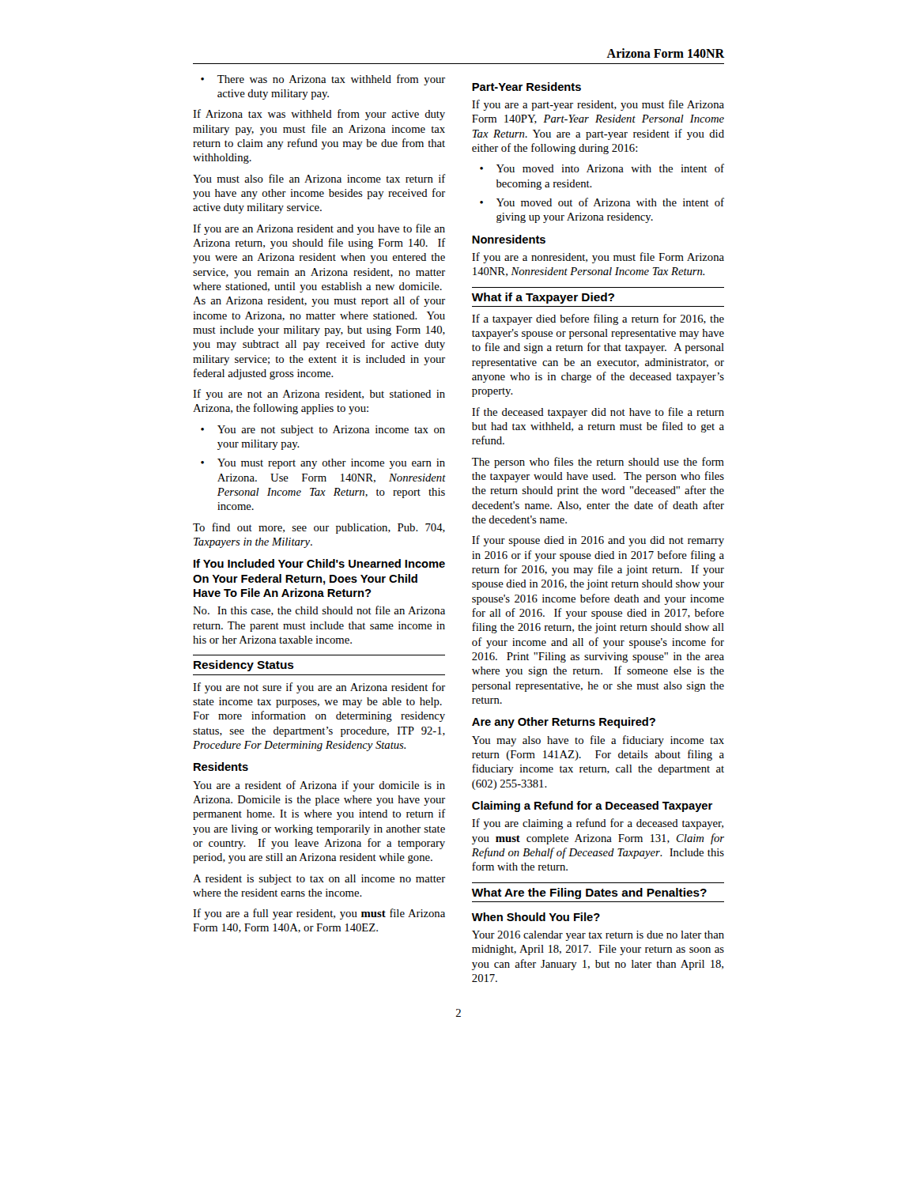Arizona Form 140NR
There was no Arizona tax withheld from your active duty military pay.
If Arizona tax was withheld from your active duty military pay, you must file an Arizona income tax return to claim any refund you may be due from that withholding.
You must also file an Arizona income tax return if you have any other income besides pay received for active duty military service.
If you are an Arizona resident and you have to file an Arizona return, you should file using Form 140. If you were an Arizona resident when you entered the service, you remain an Arizona resident, no matter where stationed, until you establish a new domicile. As an Arizona resident, you must report all of your income to Arizona, no matter where stationed. You must include your military pay, but using Form 140, you may subtract all pay received for active duty military service; to the extent it is included in your federal adjusted gross income.
If you are not an Arizona resident, but stationed in Arizona, the following applies to you:
You are not subject to Arizona income tax on your military pay.
You must report any other income you earn in Arizona. Use Form 140NR, Nonresident Personal Income Tax Return, to report this income.
To find out more, see our publication, Pub. 704, Taxpayers in the Military.
If You Included Your Child's Unearned Income On Your Federal Return, Does Your Child Have To File An Arizona Return?
No. In this case, the child should not file an Arizona return. The parent must include that same income in his or her Arizona taxable income.
Residency Status
If you are not sure if you are an Arizona resident for state income tax purposes, we may be able to help. For more information on determining residency status, see the department’s procedure, ITP 92-1, Procedure For Determining Residency Status.
Residents
You are a resident of Arizona if your domicile is in Arizona. Domicile is the place where you have your permanent home. It is where you intend to return if you are living or working temporarily in another state or country. If you leave Arizona for a temporary period, you are still an Arizona resident while gone.
A resident is subject to tax on all income no matter where the resident earns the income.
If you are a full year resident, you must file Arizona Form 140, Form 140A, or Form 140EZ.
Part-Year Residents
If you are a part-year resident, you must file Arizona Form 140PY, Part-Year Resident Personal Income Tax Return. You are a part-year resident if you did either of the following during 2016:
You moved into Arizona with the intent of becoming a resident.
You moved out of Arizona with the intent of giving up your Arizona residency.
Nonresidents
If you are a nonresident, you must file Form Arizona 140NR, Nonresident Personal Income Tax Return.
What if a Taxpayer Died?
If a taxpayer died before filing a return for 2016, the taxpayer's spouse or personal representative may have to file and sign a return for that taxpayer. A personal representative can be an executor, administrator, or anyone who is in charge of the deceased taxpayer’s property.
If the deceased taxpayer did not have to file a return but had tax withheld, a return must be filed to get a refund.
The person who files the return should use the form the taxpayer would have used. The person who files the return should print the word "deceased" after the decedent's name. Also, enter the date of death after the decedent's name.
If your spouse died in 2016 and you did not remarry in 2016 or if your spouse died in 2017 before filing a return for 2016, you may file a joint return. If your spouse died in 2016, the joint return should show your spouse's 2016 income before death and your income for all of 2016. If your spouse died in 2017, before filing the 2016 return, the joint return should show all of your income and all of your spouse's income for 2016. Print "Filing as surviving spouse" in the area where you sign the return. If someone else is the personal representative, he or she must also sign the return.
Are any Other Returns Required?
You may also have to file a fiduciary income tax return (Form 141AZ). For details about filing a fiduciary income tax return, call the department at (602) 255-3381.
Claiming a Refund for a Deceased Taxpayer
If you are claiming a refund for a deceased taxpayer, you must complete Arizona Form 131, Claim for Refund on Behalf of Deceased Taxpayer. Include this form with the return.
What Are the Filing Dates and Penalties?
When Should You File?
Your 2016 calendar year tax return is due no later than midnight, April 18, 2017. File your return as soon as you can after January 1, but no later than April 18, 2017.
2